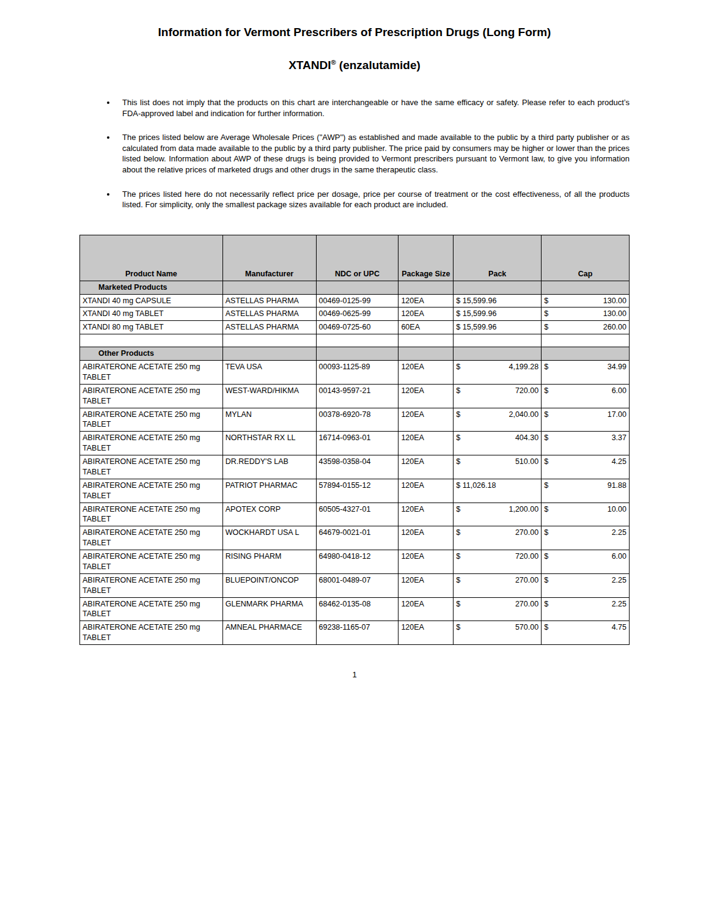Information for Vermont Prescribers of Prescription Drugs (Long Form)
XTANDI® (enzalutamide)
This list does not imply that the products on this chart are interchangeable or have the same efficacy or safety. Please refer to each product’s FDA-approved label and indication for further information.
The prices listed below are Average Wholesale Prices ("AWP") as established and made available to the public by a third party publisher or as calculated from data made available to the public by a third party publisher. The price paid by consumers may be higher or lower than the prices listed below. Information about AWP of these drugs is being provided to Vermont prescribers pursuant to Vermont law, to give you information about the relative prices of marketed drugs and other drugs in the same therapeutic class.
The prices listed here do not necessarily reflect price per dosage, price per course of treatment or the cost effectiveness, of all the products listed. For simplicity, only the smallest package sizes available for each product are included.
| Product Name | Manufacturer | NDC or UPC | Package Size | Pack | Cap |
| --- | --- | --- | --- | --- | --- |
| Marketed Products | | | | | |
| XTANDI 40 mg CAPSULE | ASTELLAS PHARMA | 00469-0125-99 | 120EA | $ 15,599.96 | $ 130.00 |
| XTANDI 40 mg TABLET | ASTELLAS PHARMA | 00469-0625-99 | 120EA | $ 15,599.96 | $ 130.00 |
| XTANDI 80 mg TABLET | ASTELLAS PHARMA | 00469-0725-60 | 60EA | $ 15,599.96 | $ 260.00 |
| Other Products | | | | | |
| ABIRATERONE ACETATE 250 mg TABLET | TEVA USA | 00093-1125-89 | 120EA | $ 4,199.28 | $ 34.99 |
| ABIRATERONE ACETATE 250 mg TABLET | WEST-WARD/HIKMA | 00143-9597-21 | 120EA | $ 720.00 | $ 6.00 |
| ABIRATERONE ACETATE 250 mg TABLET | MYLAN | 00378-6920-78 | 120EA | $ 2,040.00 | $ 17.00 |
| ABIRATERONE ACETATE 250 mg TABLET | NORTHSTAR RX LL | 16714-0963-01 | 120EA | $ 404.30 | $ 3.37 |
| ABIRATERONE ACETATE 250 mg TABLET | DR.REDDY'S LAB | 43598-0358-04 | 120EA | $ 510.00 | $ 4.25 |
| ABIRATERONE ACETATE 250 mg TABLET | PATRIOT PHARMAC | 57894-0155-12 | 120EA | $ 11,026.18 | $ 91.88 |
| ABIRATERONE ACETATE 250 mg TABLET | APOTEX CORP | 60505-4327-01 | 120EA | $ 1,200.00 | $ 10.00 |
| ABIRATERONE ACETATE 250 mg TABLET | WOCKHARDT USA L | 64679-0021-01 | 120EA | $ 270.00 | $ 2.25 |
| ABIRATERONE ACETATE 250 mg TABLET | RISING PHARM | 64980-0418-12 | 120EA | $ 720.00 | $ 6.00 |
| ABIRATERONE ACETATE 250 mg TABLET | BLUEPOINT/ONCOP | 68001-0489-07 | 120EA | $ 270.00 | $ 2.25 |
| ABIRATERONE ACETATE 250 mg TABLET | GLENMARK PHARMA | 68462-0135-08 | 120EA | $ 270.00 | $ 2.25 |
| ABIRATERONE ACETATE 250 mg TABLET | AMNEAL PHARMACE | 69238-1165-07 | 120EA | $ 570.00 | $ 4.75 |
1